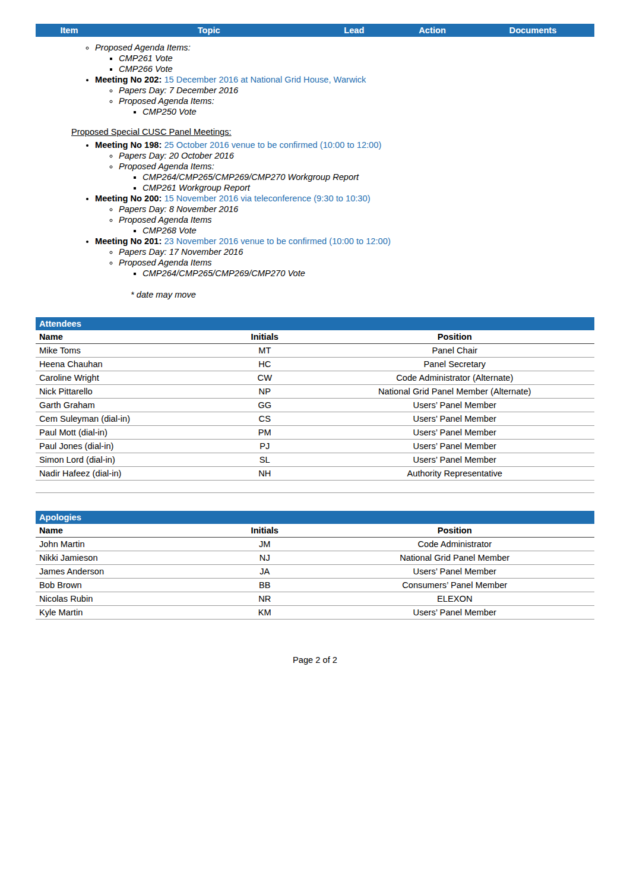| Item | Topic | Lead | Action | Documents |
| --- | --- | --- | --- | --- |
Proposed Agenda Items:
CMP261 Vote
CMP266 Vote
Meeting No 202: 15 December 2016 at National Grid House, Warwick
Papers Day: 7 December 2016
Proposed Agenda Items:
CMP250 Vote
Proposed Special CUSC Panel Meetings:
Meeting No 198: 25 October 2016 venue to be confirmed (10:00 to 12:00)
Papers Day: 20 October 2016
Proposed Agenda Items:
CMP264/CMP265/CMP269/CMP270 Workgroup Report
CMP261 Workgroup Report
Meeting No 200: 15 November 2016 via teleconference (9:30 to 10:30)
Papers Day: 8 November 2016
Proposed Agenda Items
CMP268 Vote
Meeting No 201: 23 November 2016 venue to be confirmed (10:00 to 12:00)
Papers Day: 17 November 2016
Proposed Agenda Items
CMP264/CMP265/CMP269/CMP270 Vote
* date may move
Attendees
| Name | Initials | Position |
| --- | --- | --- |
| Mike Toms | MT | Panel Chair |
| Heena Chauhan | HC | Panel Secretary |
| Caroline Wright | CW | Code Administrator (Alternate) |
| Nick Pittarello | NP | National Grid Panel Member (Alternate) |
| Garth Graham | GG | Users’ Panel Member |
| Cem Suleyman (dial-in) | CS | Users’ Panel Member |
| Paul Mott (dial-in) | PM | Users’ Panel Member |
| Paul Jones (dial-in) | PJ | Users’ Panel Member |
| Simon Lord (dial-in) | SL | Users’ Panel Member |
| Nadir Hafeez (dial-in) | NH | Authority Representative |
Apologies
| Name | Initials | Position |
| --- | --- | --- |
| John Martin | JM | Code Administrator |
| Nikki Jamieson | NJ | National Grid Panel Member |
| James Anderson | JA | Users’ Panel Member |
| Bob Brown | BB | Consumers’ Panel Member |
| Nicolas Rubin | NR | ELEXON |
| Kyle Martin | KM | Users’ Panel Member |
Page 2 of 2